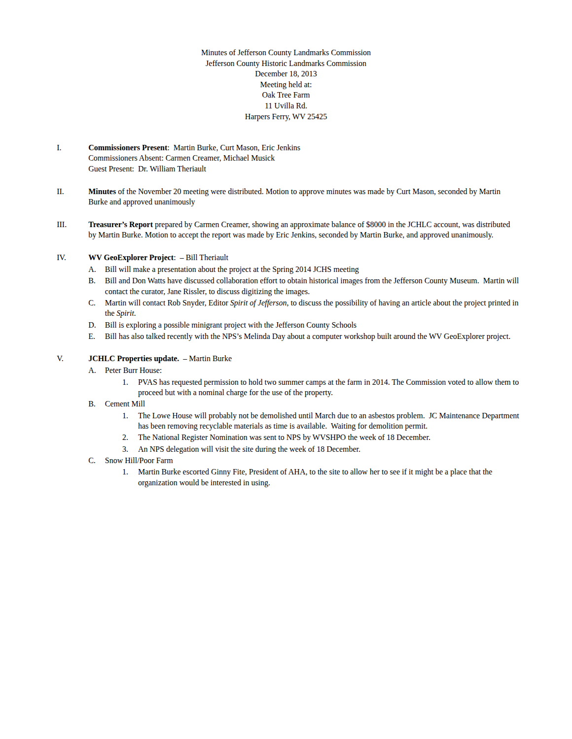Minutes of Jefferson County Landmarks Commission
Jefferson County Historic Landmarks Commission
December 18, 2013
Meeting held at:
Oak Tree Farm
11 Uvilla Rd.
Harpers Ferry, WV 25425
Commissioners Present: Martin Burke, Curt Mason, Eric Jenkins
Commissioners Absent: Carmen Creamer, Michael Musick
Guest Present: Dr. William Theriault
Minutes of the November 20 meeting were distributed. Motion to approve minutes was made by Curt Mason, seconded by Martin Burke and approved unanimously
Treasurer’s Report prepared by Carmen Creamer, showing an approximate balance of $8000 in the JCHLC account, was distributed by Martin Burke. Motion to accept the report was made by Eric Jenkins, seconded by Martin Burke, and approved unanimously.
WV GeoExplorer Project: – Bill Theriault
Bill will make a presentation about the project at the Spring 2014 JCHS meeting
Bill and Don Watts have discussed collaboration effort to obtain historical images from the Jefferson County Museum. Martin will contact the curator, Jane Rissler, to discuss digitizing the images.
Martin will contact Rob Snyder, Editor Spirit of Jefferson, to discuss the possibility of having an article about the project printed in the Spirit.
Bill is exploring a possible minigrant project with the Jefferson County Schools
Bill has also talked recently with the NPS’s Melinda Day about a computer workshop built around the WV GeoExplorer project.
JCHLC Properties update. – Martin Burke
Peter Burr House:
PVAS has requested permission to hold two summer camps at the farm in 2014. The Commission voted to allow them to proceed but with a nominal charge for the use of the property.
Cement Mill
The Lowe House will probably not be demolished until March due to an asbestos problem. JC Maintenance Department has been removing recyclable materials as time is available. Waiting for demolition permit.
The National Register Nomination was sent to NPS by WVSHPO the week of 18 December.
An NPS delegation will visit the site during the week of 18 December.
Snow Hill/Poor Farm
Martin Burke escorted Ginny Fite, President of AHA, to the site to allow her to see if it might be a place that the organization would be interested in using.